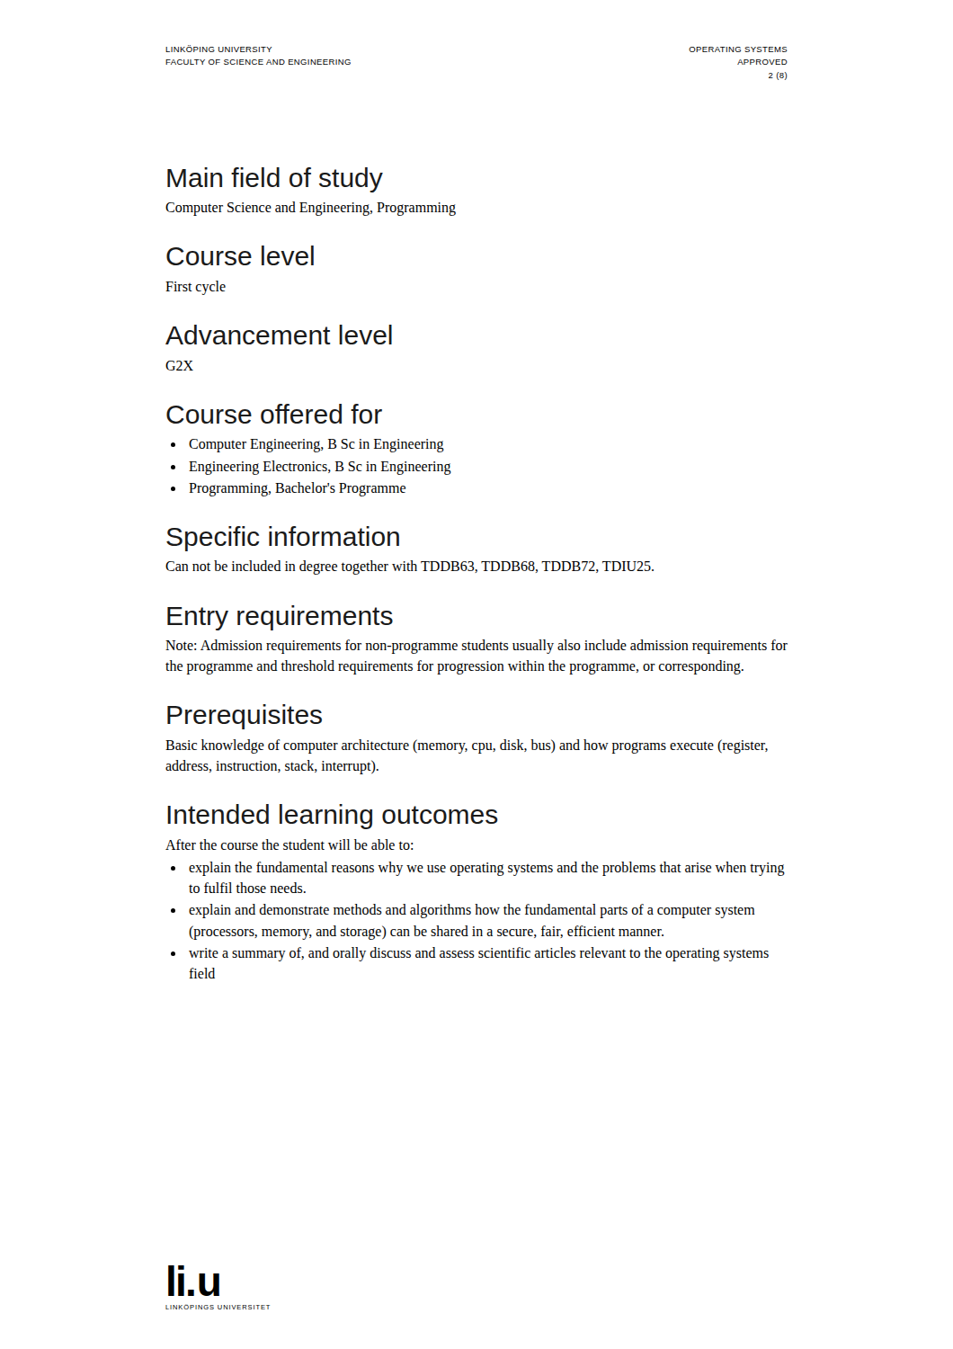Linköping University
Faculty of Science and Engineering
Operating Systems
Approved
2 (8)
Main field of study
Computer Science and Engineering, Programming
Course level
First cycle
Advancement level
G2X
Course offered for
Computer Engineering, B Sc in Engineering
Engineering Electronics, B Sc in Engineering
Programming, Bachelor's Programme
Specific information
Can not be included in degree together with TDDB63, TDDB68, TDDB72, TDIU25.
Entry requirements
Note: Admission requirements for non-programme students usually also include admission requirements for the programme and threshold requirements for progression within the programme, or corresponding.
Prerequisites
Basic knowledge of computer architecture (memory, cpu, disk, bus) and how programs execute (register, address, instruction, stack, interrupt).
Intended learning outcomes
After the course the student will be able to:
explain the fundamental reasons why we use operating systems and the problems that arise when trying to fulfil those needs.
explain and demonstrate methods and algorithms how the fundamental parts of a computer system (processors, memory, and storage) can be shared in a secure, fair, efficient manner.
write a summary of, and orally discuss and assess scientific articles relevant to the operating systems field
li. u
LINKÖPINGS UNIVERSITET